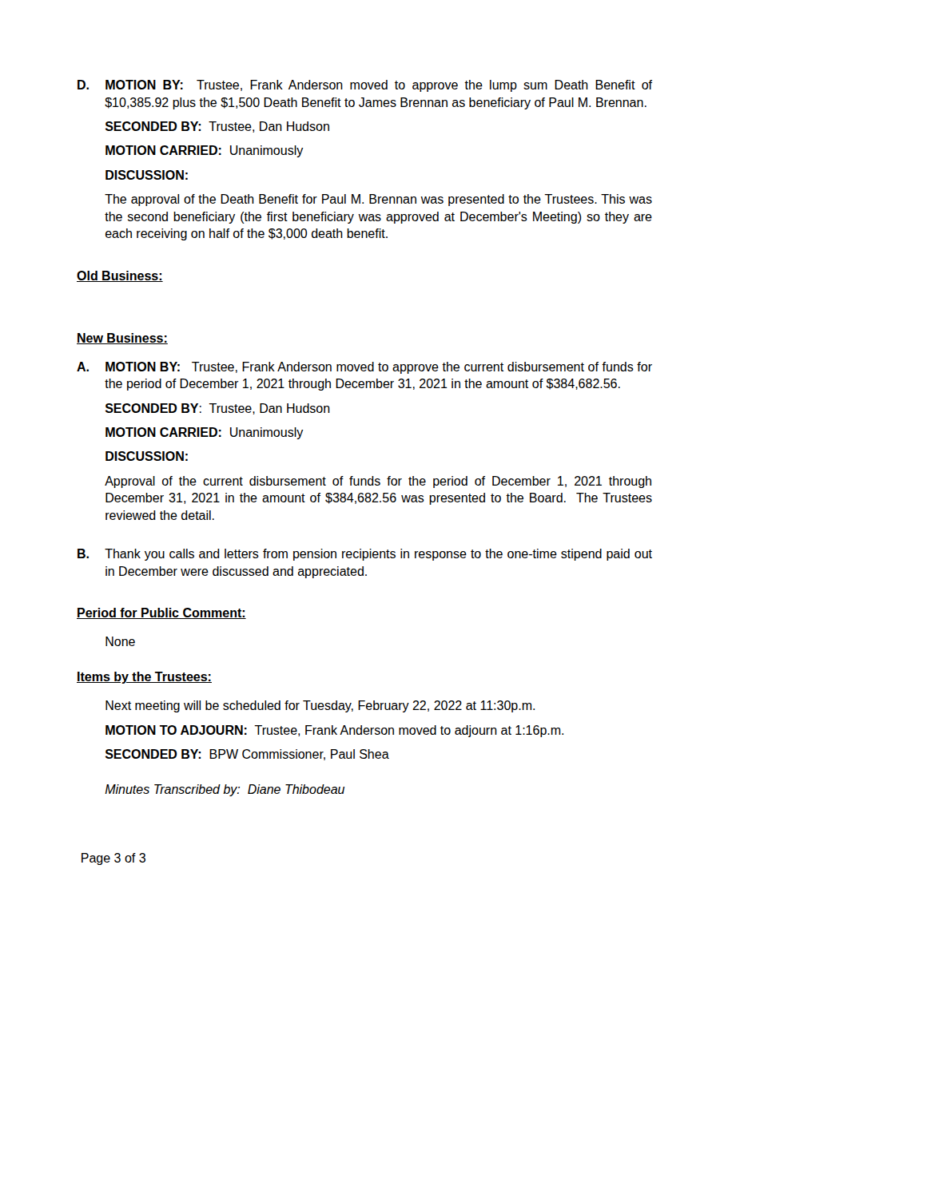D.
MOTION BY: Trustee, Frank Anderson moved to approve the lump sum Death Benefit of $10,385.92 plus the $1,500 Death Benefit to James Brennan as beneficiary of Paul M. Brennan.
SECONDED BY: Trustee, Dan Hudson
MOTION CARRIED: Unanimously
DISCUSSION:
The approval of the Death Benefit for Paul M. Brennan was presented to the Trustees. This was the second beneficiary (the first beneficiary was approved at December's Meeting) so they are each receiving on half of the $3,000 death benefit.
Old Business:
New Business:
A.
MOTION BY: Trustee, Frank Anderson moved to approve the current disbursement of funds for the period of December 1, 2021 through December 31, 2021 in the amount of $384,682.56.
SECONDED BY: Trustee, Dan Hudson
MOTION CARRIED: Unanimously
DISCUSSION:
Approval of the current disbursement of funds for the period of December 1, 2021 through December 31, 2021 in the amount of $384,682.56 was presented to the Board. The Trustees reviewed the detail.
B.
Thank you calls and letters from pension recipients in response to the one-time stipend paid out in December were discussed and appreciated.
Period for Public Comment:
None
Items by the Trustees:
Next meeting will be scheduled for Tuesday, February 22, 2022 at 11:30p.m.
MOTION TO ADJOURN: Trustee, Frank Anderson moved to adjourn at 1:16p.m.
SECONDED BY: BPW Commissioner, Paul Shea
Minutes Transcribed by: Diane Thibodeau
Page 3 of 3